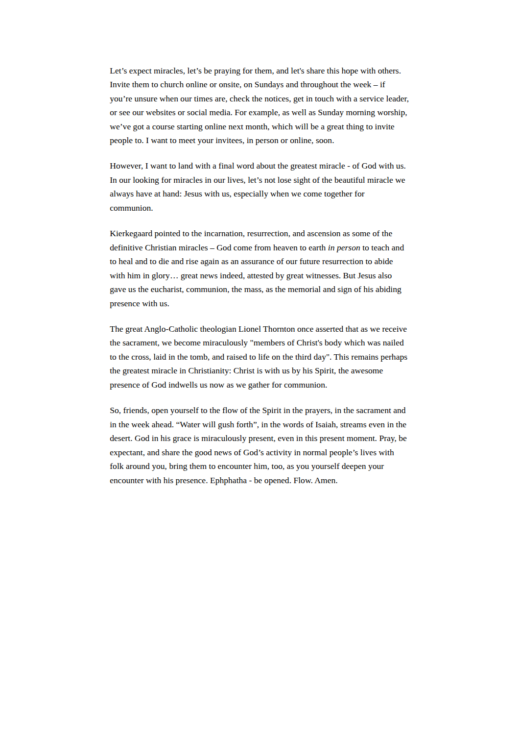Let’s expect miracles, let’s be praying for them, and let's share this hope with others. Invite them to church online or onsite, on Sundays and throughout the week – if you’re unsure when our times are, check the notices, get in touch with a service leader, or see our websites or social media. For example, as well as Sunday morning worship, we’ve got a course starting online next month, which will be a great thing to invite people to. I want to meet your invitees, in person or online, soon.
However, I want to land with a final word about the greatest miracle - of God with us. In our looking for miracles in our lives, let’s not lose sight of the beautiful miracle we always have at hand: Jesus with us, especially when we come together for communion.
Kierkegaard pointed to the incarnation, resurrection, and ascension as some of the definitive Christian miracles – God come from heaven to earth in person to teach and to heal and to die and rise again as an assurance of our future resurrection to abide with him in glory… great news indeed, attested by great witnesses. But Jesus also gave us the eucharist, communion, the mass, as the memorial and sign of his abiding presence with us.
The great Anglo-Catholic theologian Lionel Thornton once asserted that as we receive the sacrament, we become miraculously "members of Christ's body which was nailed to the cross, laid in the tomb, and raised to life on the third day". This remains perhaps the greatest miracle in Christianity: Christ is with us by his Spirit, the awesome presence of God indwells us now as we gather for communion.
So, friends, open yourself to the flow of the Spirit in the prayers, in the sacrament and in the week ahead. “Water will gush forth”, in the words of Isaiah, streams even in the desert. God in his grace is miraculously present, even in this present moment. Pray, be expectant, and share the good news of God’s activity in normal people’s lives with folk around you, bring them to encounter him, too, as you yourself deepen your encounter with his presence. Ephphatha - be opened. Flow. Amen.